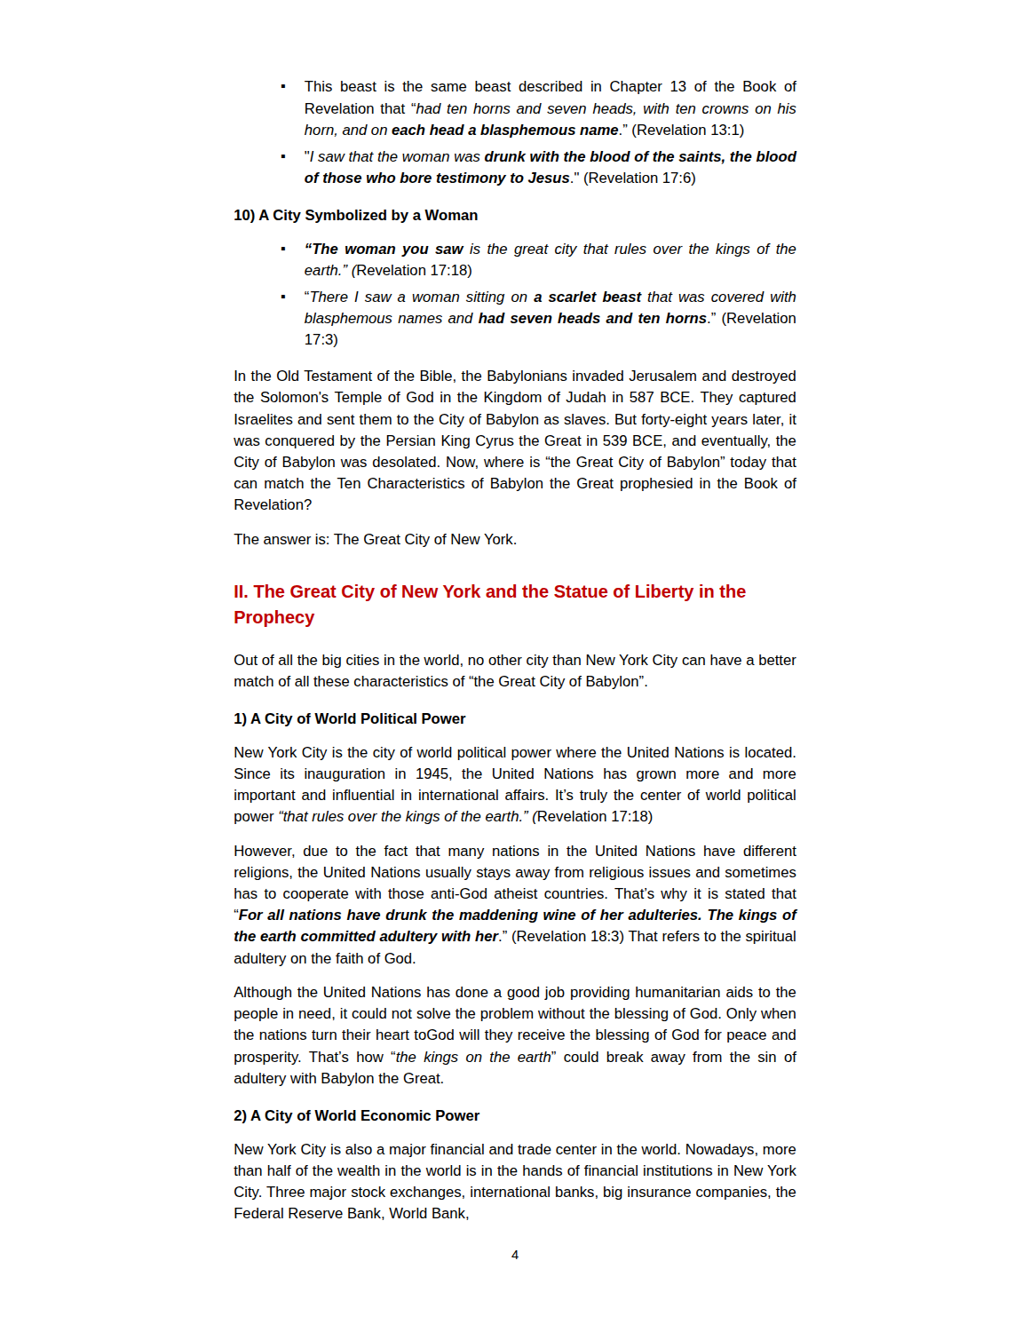This beast is the same beast described in Chapter 13 of the Book of Revelation that “had ten horns and seven heads, with ten crowns on his horn, and on each head a blasphemous name.” (Revelation 13:1)
"I saw that the woman was drunk with the blood of the saints, the blood of those who bore testimony to Jesus." (Revelation 17:6)
10) A City Symbolized by a Woman
“The woman you saw is the great city that rules over the kings of the earth.” (Revelation 17:18)
“There I saw a woman sitting on a scarlet beast that was covered with blasphemous names and had seven heads and ten horns.” (Revelation 17:3)
In the Old Testament of the Bible, the Babylonians invaded Jerusalem and destroyed the Solomon's Temple of God in the Kingdom of Judah in 587 BCE. They captured Israelites and sent them to the City of Babylon as slaves. But forty-eight years later, it was conquered by the Persian King Cyrus the Great in 539 BCE, and eventually, the City of Babylon was desolated. Now, where is “the Great City of Babylon” today that can match the Ten Characteristics of Babylon the Great prophesied in the Book of Revelation?
The answer is: The Great City of New York.
II. The Great City of New York and the Statue of Liberty in the Prophecy
Out of all the big cities in the world, no other city than New York City can have a better match of all these characteristics of “the Great City of Babylon”.
1) A City of World Political Power
New York City is the city of world political power where the United Nations is located. Since its inauguration in 1945, the United Nations has grown more and more important and influential in international affairs. It’s truly the center of world political power “that rules over the kings of the earth.” (Revelation 17:18)
However, due to the fact that many nations in the United Nations have different religions, the United Nations usually stays away from religious issues and sometimes has to cooperate with those anti-God atheist countries. That’s why it is stated that “For all nations have drunk the maddening wine of her adulteries. The kings of the earth committed adultery with her.” (Revelation 18:3) That refers to the spiritual adultery on the faith of God.
Although the United Nations has done a good job providing humanitarian aids to the people in need, it could not solve the problem without the blessing of God. Only when the nations turn their heart toGod will they receive the blessing of God for peace and prosperity. That’s how “the kings on the earth” could break away from the sin of adultery with Babylon the Great.
2) A City of World Economic Power
New York City is also a major financial and trade center in the world. Nowadays, more than half of the wealth in the world is in the hands of financial institutions in New York City. Three major stock exchanges, international banks, big insurance companies, the Federal Reserve Bank, World Bank,
4